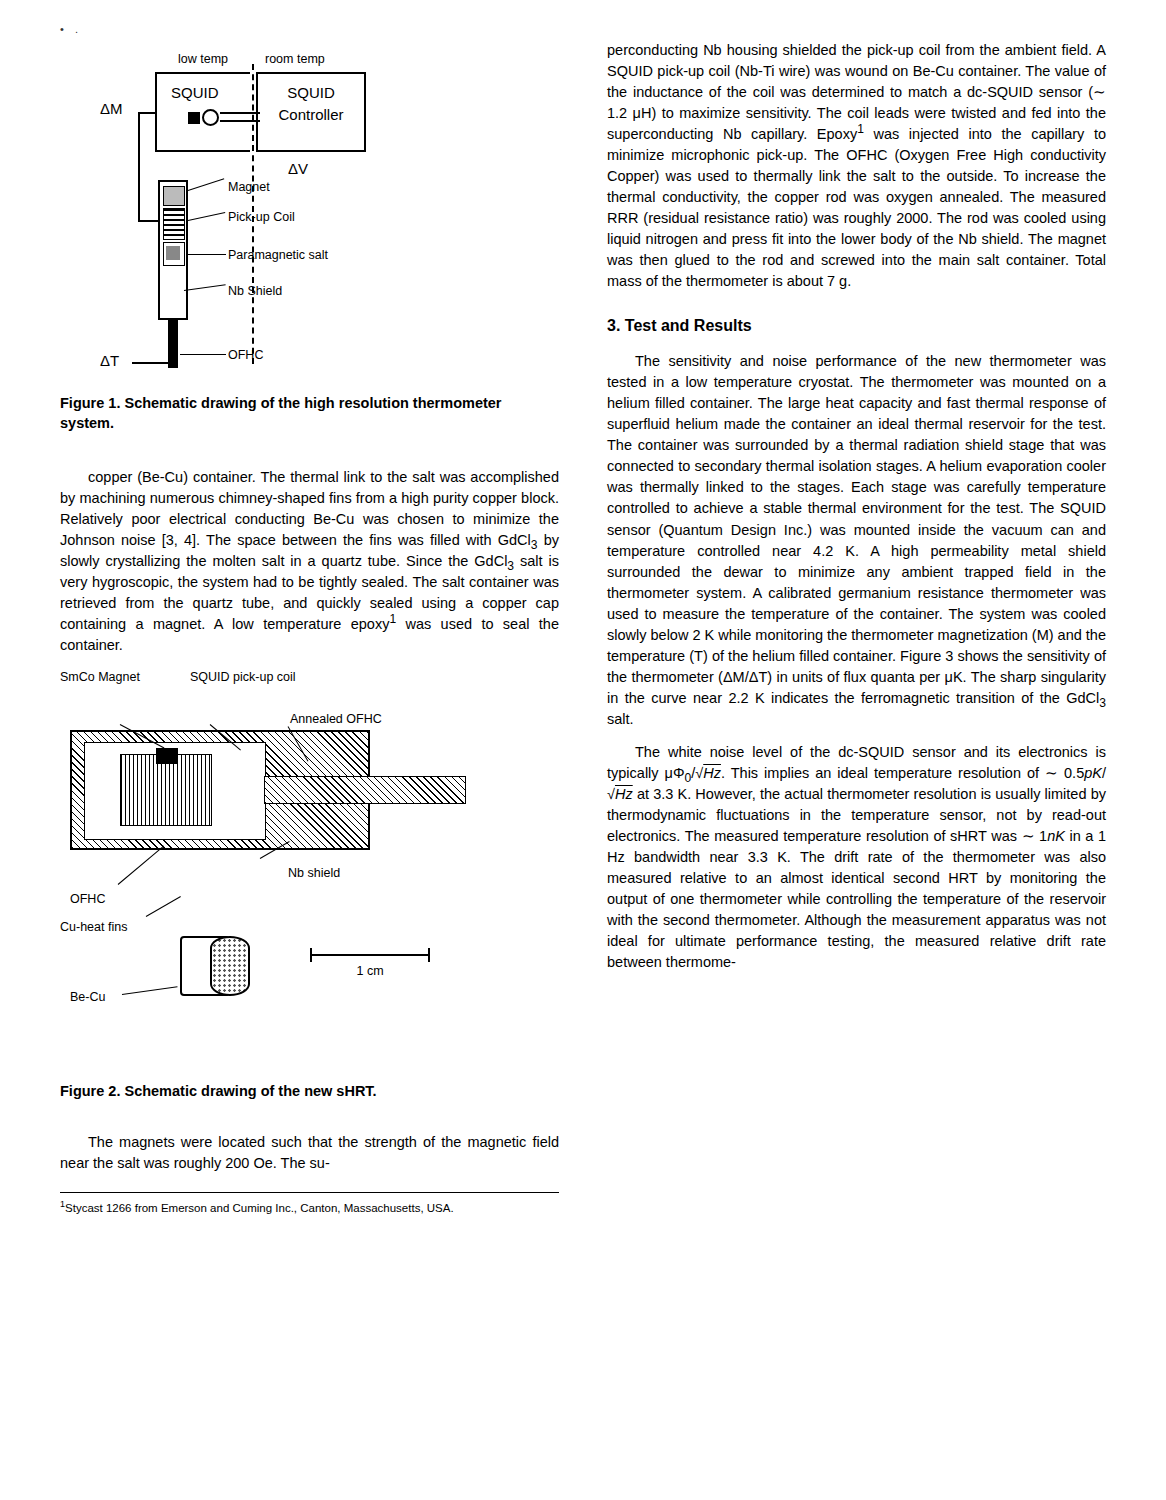• .
low temp
room temp
SQUID
SQUID
Controller
ΔM
ΔV
ΔT
Magnet
Pick-up Coil
Paramagnetic salt
Nb Shield
OFHC
Figure 1. Schematic drawing of the high resolution thermometer system.
copper (Be-Cu) container. The thermal link to the salt was accomplished by machining numerous chimney-shaped fins from a high purity copper block. Relatively poor electrical conducting Be-Cu was chosen to minimize the Johnson noise [3, 4]. The space between the fins was filled with GdCl3 by slowly crystallizing the molten salt in a quartz tube. Since the GdCl3 salt is very hygroscopic, the system had to be tightly sealed. The salt container was retrieved from the quartz tube, and quickly sealed using a copper cap containing a magnet. A low temperature epoxy1 was used to seal the container.
SmCo Magnet
SQUID pick-up coil
Annealed OFHC
Nb shield
OFHC
Cu-heat fins
Be-Cu
1 cm
Figure 2. Schematic drawing of the new sHRT.
The magnets were located such that the strength of the magnetic field near the salt was roughly 200 Oe. The su-
1Stycast 1266 from Emerson and Cuming Inc., Canton, Massachusetts, USA.
perconducting Nb housing shielded the pick-up coil from the ambient field. A SQUID pick-up coil (Nb-Ti wire) was wound on Be-Cu container. The value of the inductance of the coil was determined to match a dc-SQUID sensor (∼ 1.2 μH) to maximize sensitivity. The coil leads were twisted and fed into the superconducting Nb capillary. Epoxy1 was injected into the capillary to minimize microphonic pick-up. The OFHC (Oxygen Free High conductivity Copper) was used to thermally link the salt to the outside. To increase the thermal conductivity, the copper rod was oxygen annealed. The measured RRR (residual resistance ratio) was roughly 2000. The rod was cooled using liquid nitrogen and press fit into the lower body of the Nb shield. The magnet was then glued to the rod and screwed into the main salt container. Total mass of the thermometer is about 7 g.
3. Test and Results
The sensitivity and noise performance of the new thermometer was tested in a low temperature cryostat. The thermometer was mounted on a helium filled container. The large heat capacity and fast thermal response of superfluid helium made the container an ideal thermal reservoir for the test. The container was surrounded by a thermal radiation shield stage that was connected to secondary thermal isolation stages. A helium evaporation cooler was thermally linked to the stages. Each stage was carefully temperature controlled to achieve a stable thermal environment for the test. The SQUID sensor (Quantum Design Inc.) was mounted inside the vacuum can and temperature controlled near 4.2 K. A high permeability metal shield surrounded the dewar to minimize any ambient trapped field in the thermometer system. A calibrated germanium resistance thermometer was used to measure the temperature of the container. The system was cooled slowly below 2 K while monitoring the thermometer magnetization (M) and the temperature (T) of the helium filled container. Figure 3 shows the sensitivity of the thermometer (ΔM/ΔT) in units of flux quanta per μK. The sharp singularity in the curve near 2.2 K indicates the ferromagnetic transition of the GdCl3 salt.
The white noise level of the dc-SQUID sensor and its electronics is typically μΦ0/√Hz. This implies an ideal temperature resolution of ∼ 0.5pK/√Hz at 3.3 K. However, the actual thermometer resolution is usually limited by thermodynamic fluctuations in the temperature sensor, not by read-out electronics. The measured temperature resolution of sHRT was ∼ 1nK in a 1 Hz bandwidth near 3.3 K. The drift rate of the thermometer was also measured relative to an almost identical second HRT by monitoring the output of one thermometer while controlling the temperature of the reservoir with the second thermometer. Although the measurement apparatus was not ideal for ultimate performance testing, the measured relative drift rate between thermome-